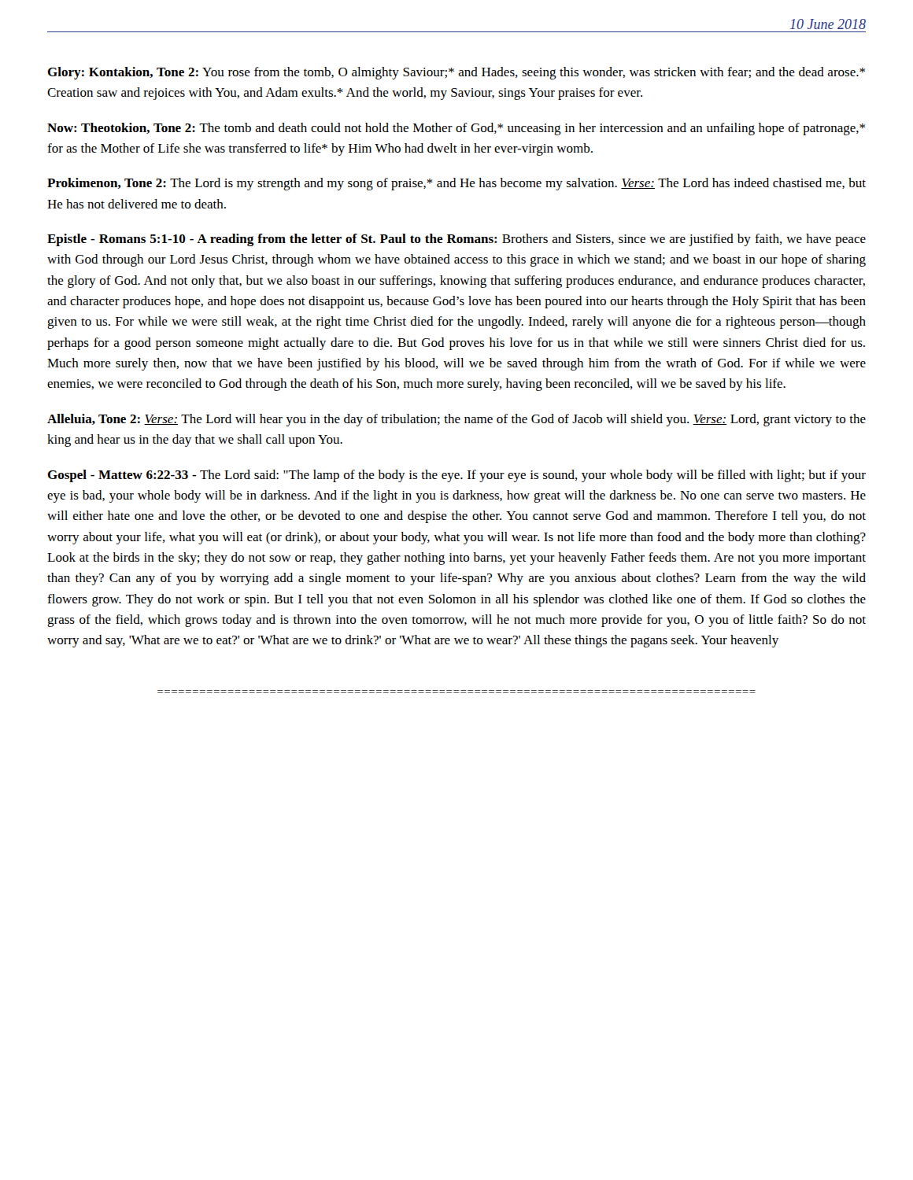10 June 2018
Glory: Kontakion, Tone 2: You rose from the tomb, O almighty Saviour;* and Hades, seeing this wonder, was stricken with fear; and the dead arose.* Creation saw and rejoices with You, and Adam exults.* And the world, my Saviour, sings Your praises for ever.
Now: Theotokion, Tone 2: The tomb and death could not hold the Mother of God,* unceasing in her intercession and an unfailing hope of patronage,* for as the Mother of Life she was transferred to life* by Him Who had dwelt in her ever-virgin womb.
Prokimenon, Tone 2: The Lord is my strength and my song of praise,* and He has become my salvation. Verse: The Lord has indeed chastised me, but He has not delivered me to death.
Epistle - Romans 5:1-10 - A reading from the letter of St. Paul to the Romans: Brothers and Sisters, since we are justified by faith, we have peace with God through our Lord Jesus Christ, through whom we have obtained access to this grace in which we stand; and we boast in our hope of sharing the glory of God. And not only that, but we also boast in our sufferings, knowing that suffering produces endurance, and endurance produces character, and character produces hope, and hope does not disappoint us, because God’s love has been poured into our hearts through the Holy Spirit that has been given to us. For while we were still weak, at the right time Christ died for the ungodly. Indeed, rarely will anyone die for a righteous person—though perhaps for a good person someone might actually dare to die. But God proves his love for us in that while we still were sinners Christ died for us. Much more surely then, now that we have been justified by his blood, will we be saved through him from the wrath of God. For if while we were enemies, we were reconciled to God through the death of his Son, much more surely, having been reconciled, will we be saved by his life.
Alleluia, Tone 2: Verse: The Lord will hear you in the day of tribulation; the name of the God of Jacob will shield you. Verse: Lord, grant victory to the king and hear us in the day that we shall call upon You.
Gospel - Mattew 6:22-33 - The Lord said: "The lamp of the body is the eye. If your eye is sound, your whole body will be filled with light; but if your eye is bad, your whole body will be in darkness. And if the light in you is darkness, how great will the darkness be. No one can serve two masters. He will either hate one and love the other, or be devoted to one and despise the other. You cannot serve God and mammon. Therefore I tell you, do not worry about your life, what you will eat (or drink), or about your body, what you will wear. Is not life more than food and the body more than clothing? Look at the birds in the sky; they do not sow or reap, they gather nothing into barns, yet your heavenly Father feeds them. Are not you more important than they? Can any of you by worrying add a single moment to your life-span? Why are you anxious about clothes? Learn from the way the wild flowers grow. They do not work or spin. But I tell you that not even Solomon in all his splendor was clothed like one of them. If God so clothes the grass of the field, which grows today and is thrown into the oven tomorrow, will he not much more provide for you, O you of little faith? So do not worry and say, 'What are we to eat?' or 'What are we to drink?' or 'What are we to wear?' All these things the pagans seek. Your heavenly
=====================================================================================